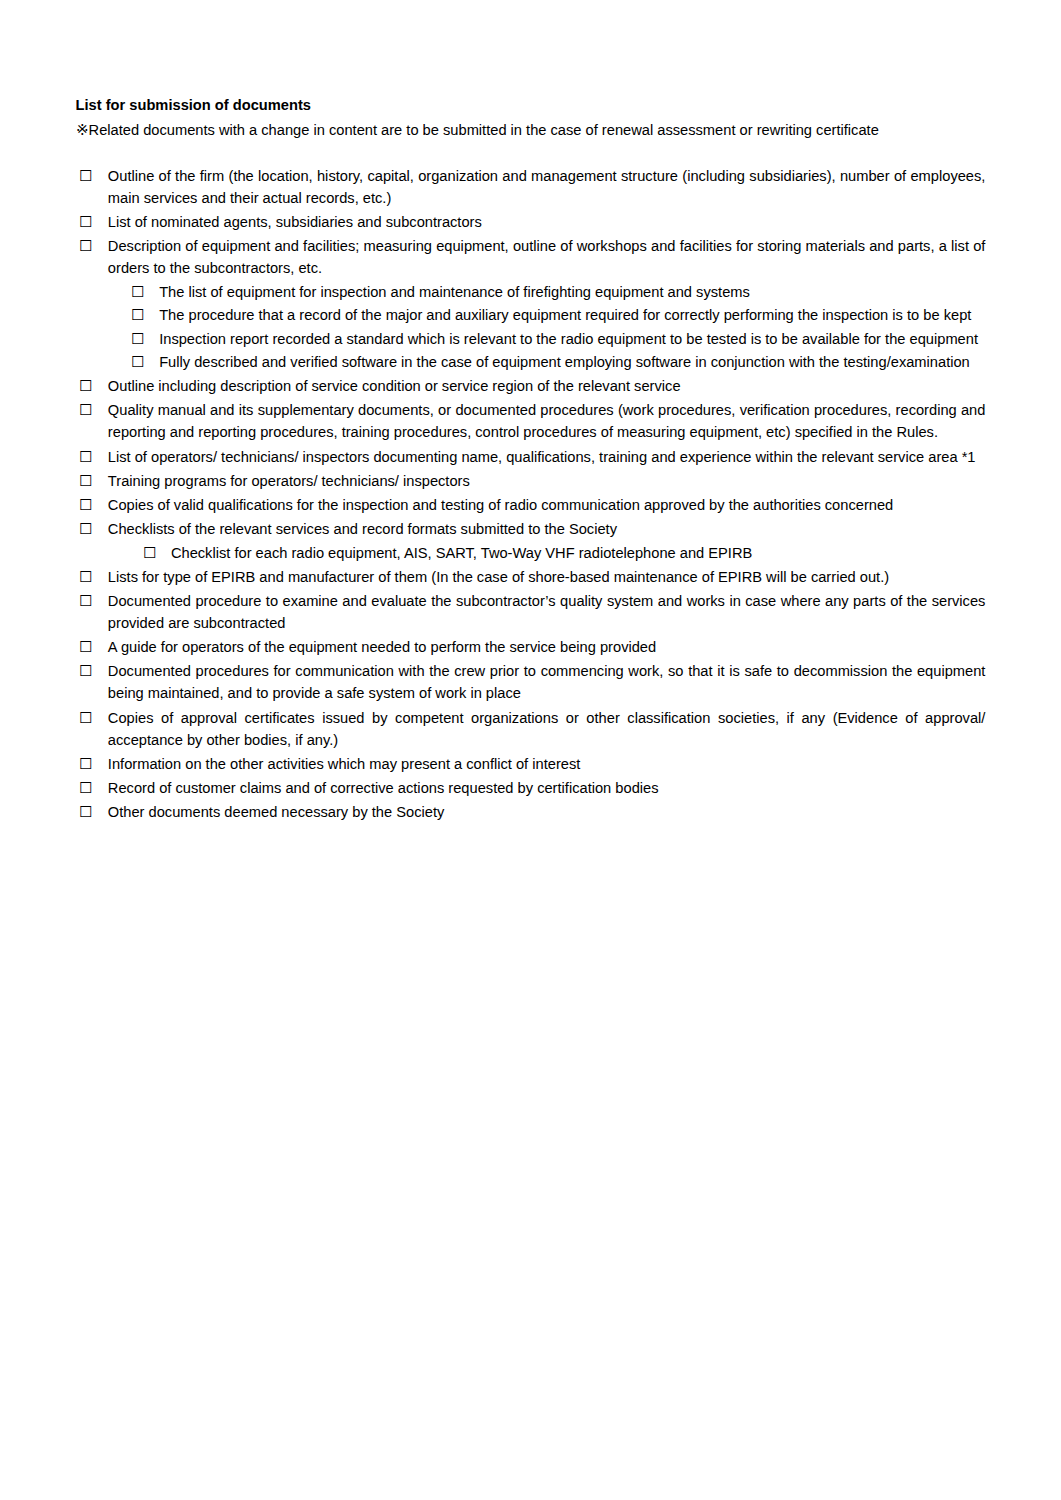List for submission of documents
※Related documents with a change in content are to be submitted in the case of renewal assessment or rewriting certificate
Outline of the firm (the location, history, capital, organization and management structure (including subsidiaries), number of employees, main services and their actual records, etc.)
List of nominated agents, subsidiaries and subcontractors
Description of equipment and facilities; measuring equipment, outline of workshops and facilities for storing materials and parts, a list of orders to the subcontractors, etc.
The list of equipment for inspection and maintenance of firefighting equipment and systems
The procedure that a record of the major and auxiliary equipment required for correctly performing the inspection is to be kept
Inspection report recorded a standard which is relevant to the radio equipment to be tested is to be available for the equipment
Fully described and verified software in the case of equipment employing software in conjunction with the testing/examination
Outline including description of service condition or service region of the relevant service
Quality manual and its supplementary documents, or documented procedures (work procedures, verification procedures, recording and reporting and reporting procedures, training procedures, control procedures of measuring equipment, etc) specified in the Rules.
List of operators/ technicians/ inspectors documenting name, qualifications, training and experience within the relevant service area *1
Training programs for operators/ technicians/ inspectors
Copies of valid qualifications for the inspection and testing of radio communication approved by the authorities concerned
Checklists of the relevant services and record formats submitted to the Society
Checklist for each radio equipment, AIS, SART, Two-Way VHF radiotelephone and EPIRB
Lists for type of EPIRB and manufacturer of them (In the case of shore-based maintenance of EPIRB will be carried out.)
Documented procedure to examine and evaluate the subcontractor’s quality system and works in case where any parts of the services provided are subcontracted
A guide for operators of the equipment needed to perform the service being provided
Documented procedures for communication with the crew prior to commencing work, so that it is safe to decommission the equipment being maintained, and to provide a safe system of work in place
Copies of approval certificates issued by competent organizations or other classification societies, if any (Evidence of approval/ acceptance by other bodies, if any.)
Information on the other activities which may present a conflict of interest
Record of customer claims and of corrective actions requested by certification bodies
Other documents deemed necessary by the Society